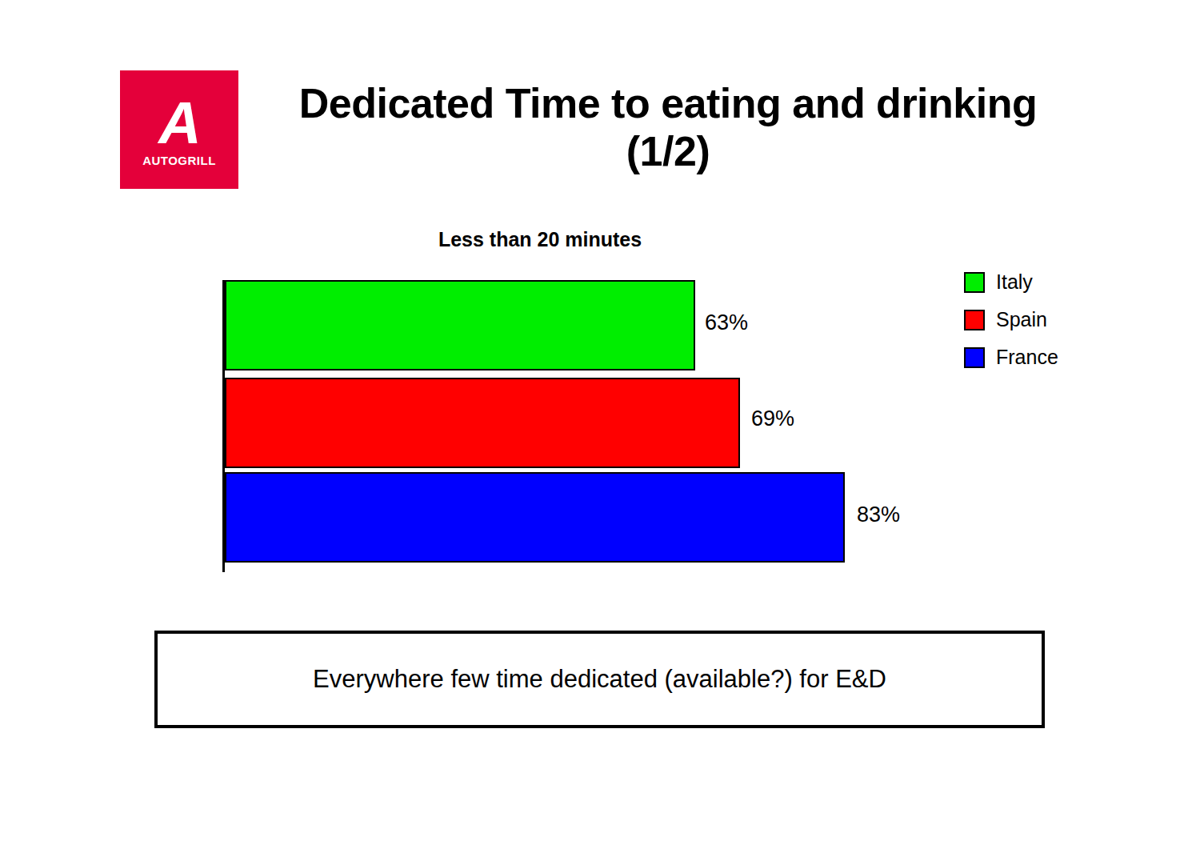A
AUTOGRILL
Dedicated Time to eating and drinking (1/2)
Less than 20 minutes
63%
69%
83%
Italy
Spain
France
Everywhere few time dedicated (available?) for E&D